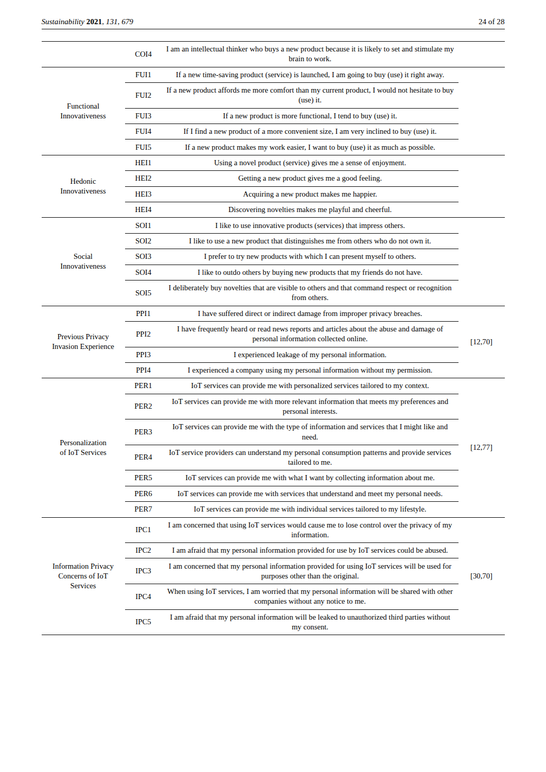Sustainability 2021, 131, 679 24 of 28
| | COI4 | I am an intellectual thinker who buys a new product because it is likely to set and stimulate my brain to work. | |
| Functional Innovativeness | FUI1 | If a new time-saving product (service) is launched, I am going to buy (use) it right away. | |
| FUI2 | If a new product affords me more comfort than my current product, I would not hesitate to buy (use) it. |
| FUI3 | If a new product is more functional, I tend to buy (use) it. |
| FUI4 | If I find a new product of a more convenient size, I am very inclined to buy (use) it. |
| FUI5 | If a new product makes my work easier, I want to buy (use) it as much as possible. |
| Hedonic Innovativeness | HEI1 | Using a novel product (service) gives me a sense of enjoyment. | |
| HEI2 | Getting a new product gives me a good feeling. |
| HEI3 | Acquiring a new product makes me happier. |
| HEI4 | Discovering novelties makes me playful and cheerful. |
| Social Innovativeness | SOI1 | I like to use innovative products (services) that impress others. | |
| SOI2 | I like to use a new product that distinguishes me from others who do not own it. |
| SOI3 | I prefer to try new products with which I can present myself to others. |
| SOI4 | I like to outdo others by buying new products that my friends do not have. |
| SOI5 | I deliberately buy novelties that are visible to others and that command respect or recognition from others. |
| Previous Privacy Invasion Experience | PPI1 | I have suffered direct or indirect damage from improper privacy breaches. | [12,70] |
| PPI2 | I have frequently heard or read news reports and articles about the abuse and damage of personal information collected online. |
| PPI3 | I experienced leakage of my personal information. |
| PPI4 | I experienced a company using my personal information without my permission. |
| Personalization of IoT Services | PER1 | IoT services can provide me with personalized services tailored to my context. | [12,77] |
| PER2 | IoT services can provide me with more relevant information that meets my preferences and personal interests. |
| PER3 | IoT services can provide me with the type of information and services that I might like and need. |
| PER4 | IoT service providers can understand my personal consumption patterns and provide services tailored to me. |
| PER5 | IoT services can provide me with what I want by collecting information about me. |
| PER6 | IoT services can provide me with services that understand and meet my personal needs. |
| PER7 | IoT services can provide me with individual services tailored to my lifestyle. |
| Information Privacy Concerns of IoT Services | IPC1 | I am concerned that using IoT services would cause me to lose control over the privacy of my information. | [30,70] |
| IPC2 | I am afraid that my personal information provided for use by IoT services could be abused. |
| IPC3 | I am concerned that my personal information provided for using IoT services will be used for purposes other than the original. |
| IPC4 | When using IoT services, I am worried that my personal information will be shared with other companies without any notice to me. |
| IPC5 | I am afraid that my personal information will be leaked to unauthorized third parties without my consent. |